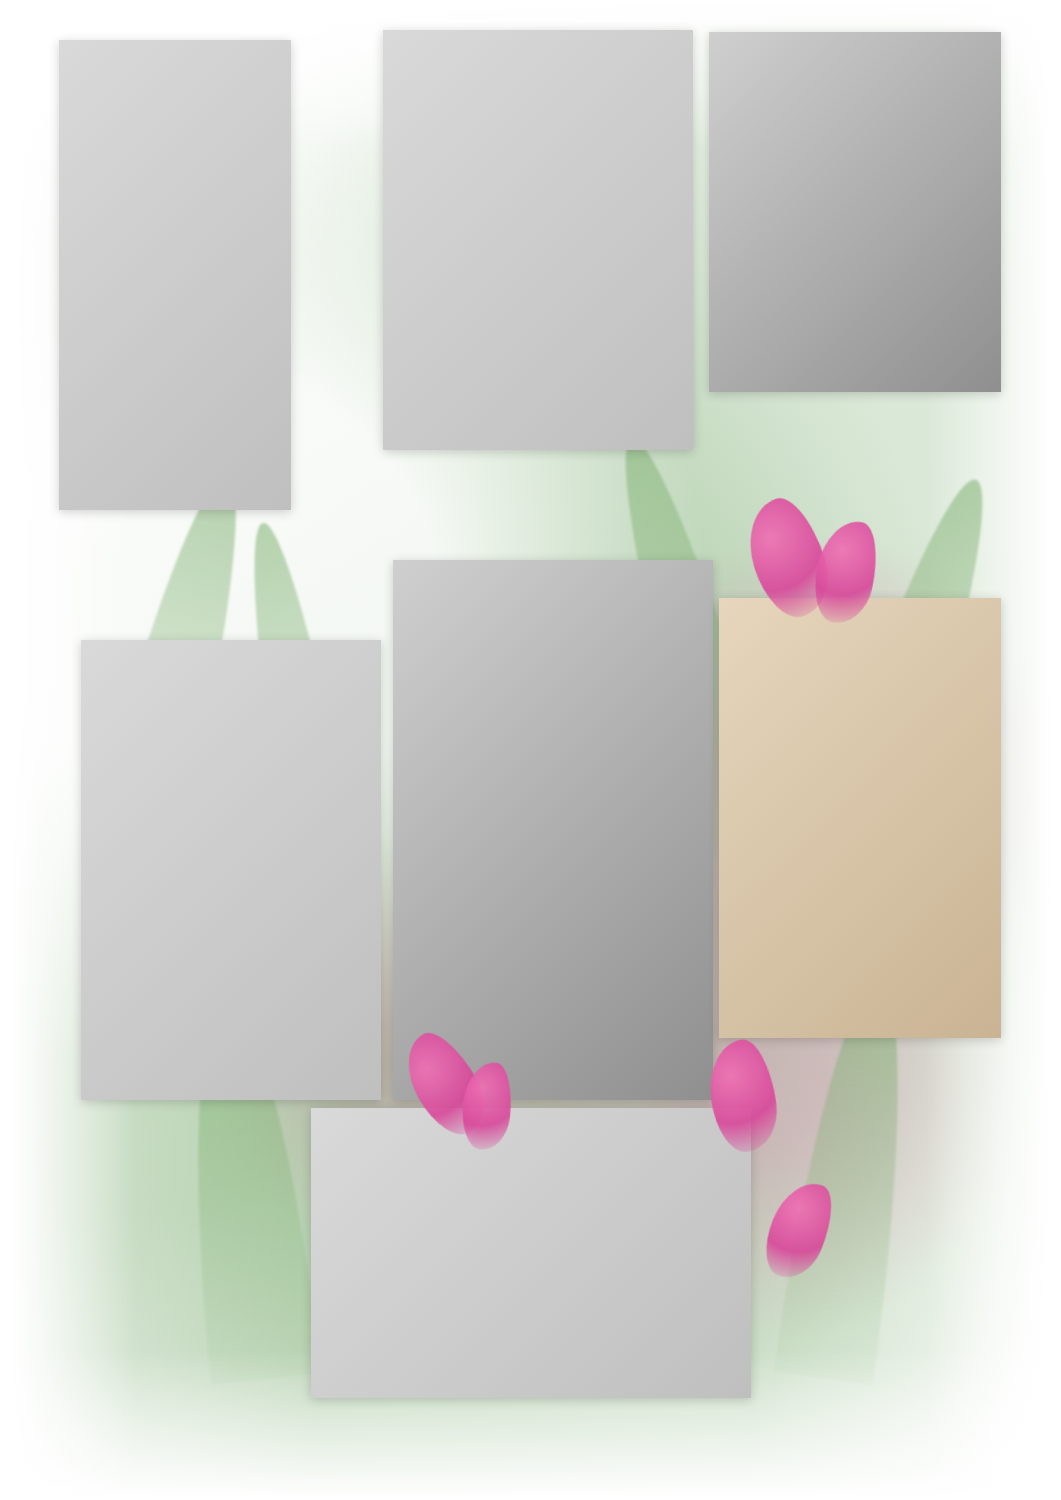Colour photograph of an older woman standing outdoors in a turquoise shirt and trousers, wearing a yellow corsage, in front of a brick building and garden.
Colour photograph of a young woman in a full-length white debutante ball gown with long white gloves, standing in a hall.
Black and white photograph of a woman in a dark vest and skirt kicking a football on a grassy field, with spectators and parked cars behind her.
Colour photograph of a nun in a traditional black and white habit, seated at a desk with her hands folded, a map on the wall behind her.
Black and white photograph of a smiling nun in a modified habit and glasses, holding a briefcase, standing outside a prison fence topped with razor wire and a guard tower.
Sepia-toned studio portrait of a smiling young woman with short wavy hair, wearing a light blouse, mounted on a card with a photographer's signature.
Colour photograph of four women in a café foyer: two older women seated in blue outfits, one wearing a corsage, with two younger women standing behind them.